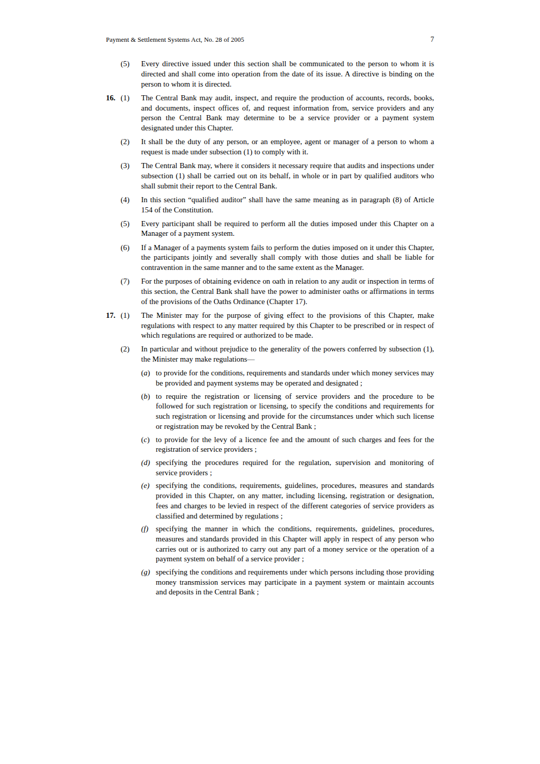Payment & Settlement Systems Act, No. 28 of 2005
7
(5)
Every directive issued under this section shall be communicated to the person to whom it is directed and shall come into operation from the date of its issue. A directive is binding on the person to whom it is directed.
16.
(1)
The Central Bank may audit, inspect, and require the production of accounts, records, books, and documents, inspect offices of, and request information from, service providers and any person the Central Bank may determine to be a service provider or a payment system designated under this Chapter.
(2)
It shall be the duty of any person, or an employee, agent or manager of a person to whom a request is made under subsection (1) to comply with it.
(3)
The Central Bank may, where it considers it necessary require that audits and inspections under subsection (1) shall be carried out on its behalf, in whole or in part by qualified auditors who shall submit their report to the Central Bank.
(4)
In this section “qualified auditor” shall have the same meaning as in paragraph (8) of Article 154 of the Constitution.
(5)
Every participant shall be required to perform all the duties imposed under this Chapter on a Manager of a payment system.
(6)
If a Manager of a payments system fails to perform the duties imposed on it under this Chapter, the participants jointly and severally shall comply with those duties and shall be liable for contravention in the same manner and to the same extent as the Manager.
(7)
For the purposes of obtaining evidence on oath in relation to any audit or inspection in terms of this section, the Central Bank shall have the power to administer oaths or affirmations in terms of the provisions of the Oaths Ordinance (Chapter 17).
17.
(1)
The Minister may for the purpose of giving effect to the provisions of this Chapter, make regulations with respect to any matter required by this Chapter to be prescribed or in respect of which regulations are required or authorized to be made.
(2)
In particular and without prejudice to the generality of the powers conferred by subsection (1), the Minister may make regulations—
(a)
to provide for the conditions, requirements and standards under which money services may be provided and payment systems may be operated and designated ;
(b)
to require the registration or licensing of service providers and the procedure to be followed for such registration or licensing, to specify the conditions and requirements for such registration or licensing and provide for the circumstances under which such license or registration may be revoked by the Central Bank ;
(c)
to provide for the levy of a licence fee and the amount of such charges and fees for the registration of service providers ;
(d)
specifying the procedures required for the regulation, supervision and monitoring of service providers ;
(e)
specifying the conditions, requirements, guidelines, procedures, measures and standards provided in this Chapter, on any matter, including licensing, registration or designation, fees and charges to be levied in respect of the different categories of service providers as classified and determined by regulations ;
(f)
specifying the manner in which the conditions, requirements, guidelines, procedures, measures and standards provided in this Chapter will apply in respect of any person who carries out or is authorized to carry out any part of a money service or the operation of a payment system on behalf of a service provider ;
(g)
specifying the conditions and requirements under which persons including those providing money transmission services may participate in a payment system or maintain accounts and deposits in the Central Bank ;